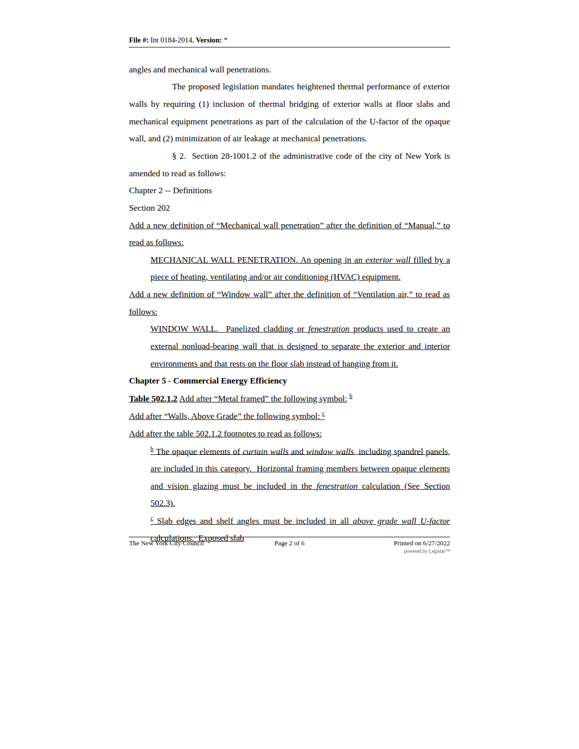File #: Int 0184-2014, Version: *
angles and mechanical wall penetrations.
The proposed legislation mandates heightened thermal performance of exterior walls by requiring (1) inclusion of thermal bridging of exterior walls at floor slabs and mechanical equipment penetrations as part of the calculation of the U-factor of the opaque wall, and (2) minimization of air leakage at mechanical penetrations.
§ 2. Section 28-1001.2 of the administrative code of the city of New York is amended to read as follows:
Chapter 2 -- Definitions
Section 202
Add a new definition of “Mechanical wall penetration” after the definition of “Manual,” to read as follows:
MECHANICAL WALL PENETRATION. An opening in an exterior wall filled by a piece of heating, ventilating and/or air conditioning (HVAC) equipment.
Add a new definition of “Window wall” after the definition of “Ventilation air,” to read as follows:
WINDOW WALL. Panelized cladding or fenestration products used to create an external nonload-bearing wall that is designed to separate the exterior and interior environments and that rests on the floor slab instead of hanging from it.
Chapter 5 - Commercial Energy Efficiency
Table 502.1.2 Add after “Metal framed” the following symbol: b
Add after “Walls, Above Grade” the following symbol: c
Add after the table 502.1.2 footnotes to read as follows:
b The opaque elements of curtain walls and window walls, including spandrel panels, are included in this category. Horizontal framing members between opaque elements and vision glazing must be included in the fenestration calculation (See Section 502.3).
c Slab edges and shelf angles must be included in all above grade wall U-factor calculations. Exposed slab
The New York City Council
Page 2 of 6
Printed on 6/27/2022 powered by Legistar™